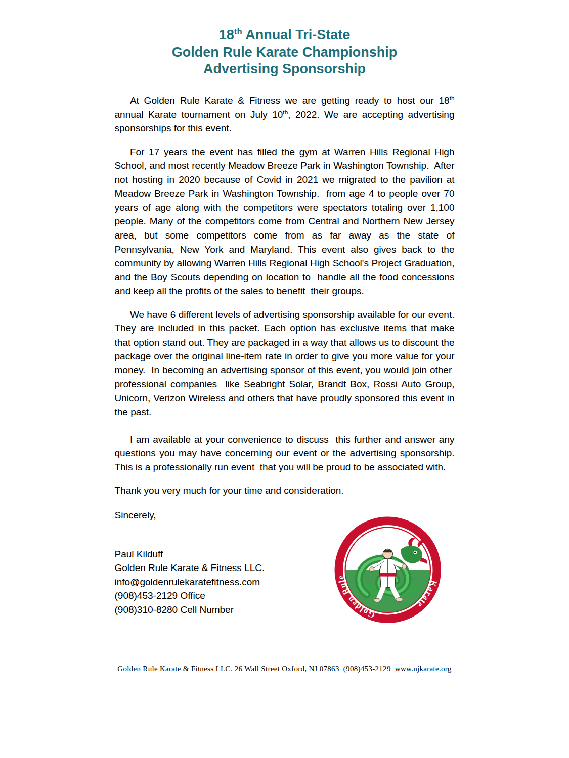18th Annual Tri-State Golden Rule Karate Championship Advertising Sponsorship
At Golden Rule Karate & Fitness we are getting ready to host our 18th annual Karate tournament on July 10th, 2022. We are accepting advertising sponsorships for this event.
For 17 years the event has filled the gym at Warren Hills Regional High School, and most recently Meadow Breeze Park in Washington Township. After not hosting in 2020 because of Covid in 2021 we migrated to the pavilion at Meadow Breeze Park in Washington Township. from age 4 to people over 70 years of age along with the competitors were spectators totaling over 1,100 people. Many of the competitors come from Central and Northern New Jersey area, but some competitors come from as far away as the state of Pennsylvania, New York and Maryland. This event also gives back to the community by allowing Warren Hills Regional High School's Project Graduation, and the Boy Scouts depending on location to handle all the food concessions and keep all the profits of the sales to benefit their groups.
We have 6 different levels of advertising sponsorship available for our event. They are included in this packet. Each option has exclusive items that make that option stand out. They are packaged in a way that allows us to discount the package over the original line-item rate in order to give you more value for your money. In becoming an advertising sponsor of this event, you would join other professional companies like Seabright Solar, Brandt Box, Rossi Auto Group, Unicorn, Verizon Wireless and others that have proudly sponsored this event in the past.
I am available at your convenience to discuss this further and answer any questions you may have concerning our event or the advertising sponsorship. This is a professionally run event that you will be proud to be associated with.
Thank you very much for your time and consideration.
Sincerely,
Paul Kilduff
Golden Rule Karate & Fitness LLC.
info@goldenrulekaratefitness.com
(908)453-2129 Office
(908)310-8280 Cell Number
Golden Rule Karate
Golden Rule Karate & Fitness LLC. 26 Wall Street Oxford, NJ 07863 (908)453-2129 www.njkarate.org